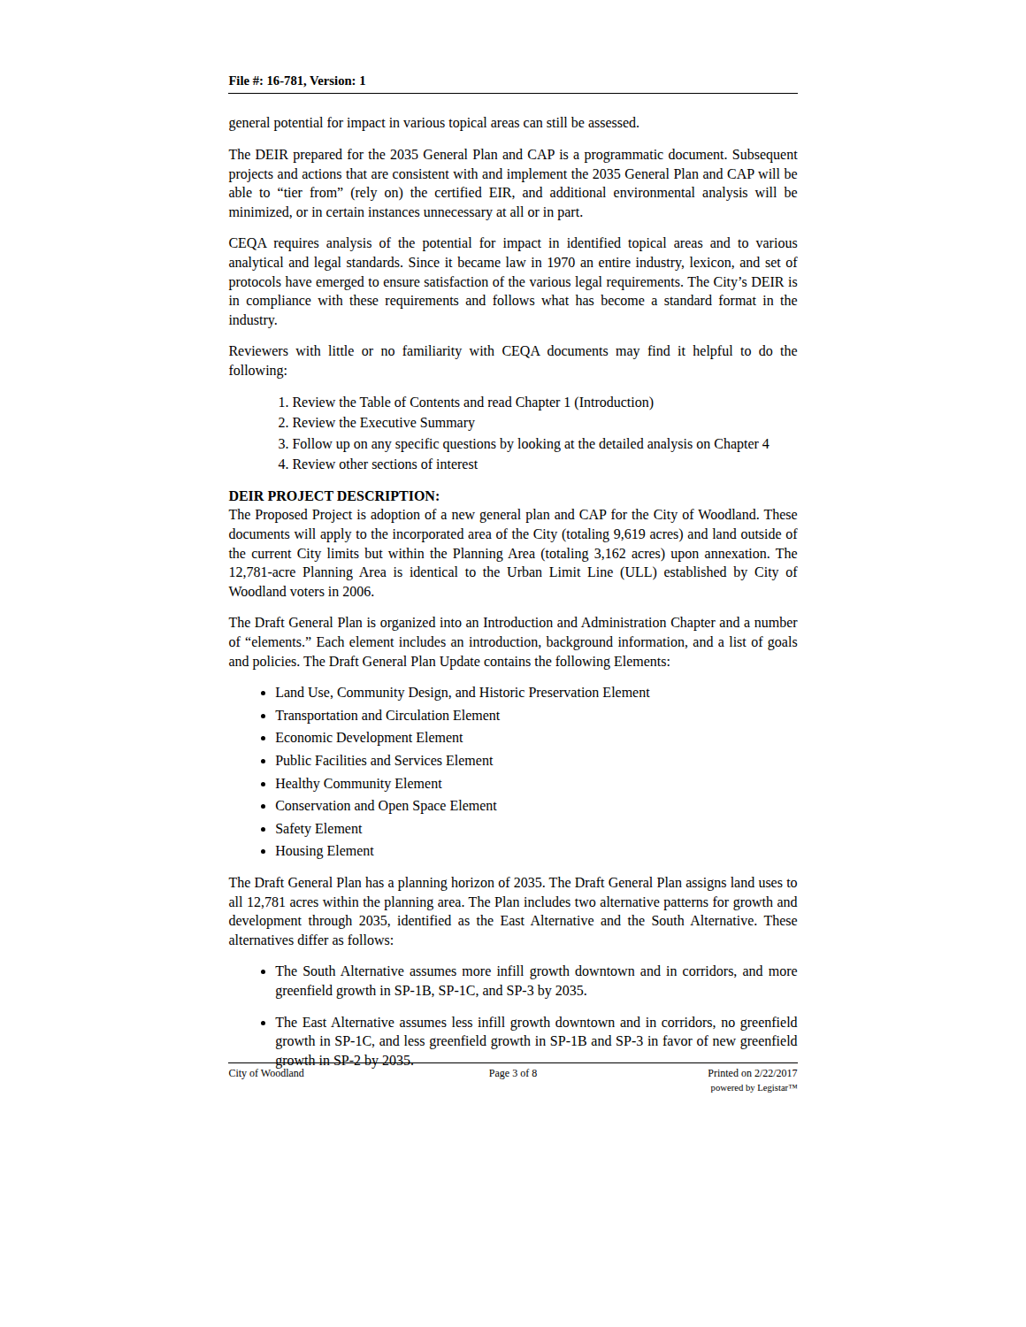File #: 16-781, Version: 1
general potential for impact in various topical areas can still be assessed.
The DEIR prepared for the 2035 General Plan and CAP is a programmatic document. Subsequent projects and actions that are consistent with and implement the 2035 General Plan and CAP will be able to “tier from” (rely on) the certified EIR, and additional environmental analysis will be minimized, or in certain instances unnecessary at all or in part.
CEQA requires analysis of the potential for impact in identified topical areas and to various analytical and legal standards. Since it became law in 1970 an entire industry, lexicon, and set of protocols have emerged to ensure satisfaction of the various legal requirements. The City’s DEIR is in compliance with these requirements and follows what has become a standard format in the industry.
Reviewers with little or no familiarity with CEQA documents may find it helpful to do the following:
Review the Table of Contents and read Chapter 1 (Introduction)
Review the Executive Summary
Follow up on any specific questions by looking at the detailed analysis on Chapter 4
Review other sections of interest
DEIR PROJECT DESCRIPTION:
The Proposed Project is adoption of a new general plan and CAP for the City of Woodland. These documents will apply to the incorporated area of the City (totaling 9,619 acres) and land outside of the current City limits but within the Planning Area (totaling 3,162 acres) upon annexation. The 12,781-acre Planning Area is identical to the Urban Limit Line (ULL) established by City of Woodland voters in 2006.
The Draft General Plan is organized into an Introduction and Administration Chapter and a number of “elements.” Each element includes an introduction, background information, and a list of goals and policies. The Draft General Plan Update contains the following Elements:
Land Use, Community Design, and Historic Preservation Element
Transportation and Circulation Element
Economic Development Element
Public Facilities and Services Element
Healthy Community Element
Conservation and Open Space Element
Safety Element
Housing Element
The Draft General Plan has a planning horizon of 2035. The Draft General Plan assigns land uses to all 12,781 acres within the planning area. The Plan includes two alternative patterns for growth and development through 2035, identified as the East Alternative and the South Alternative. These alternatives differ as follows:
The South Alternative assumes more infill growth downtown and in corridors, and more greenfield growth in SP-1B, SP-1C, and SP-3 by 2035.
The East Alternative assumes less infill growth downtown and in corridors, no greenfield growth in SP-1C, and less greenfield growth in SP-1B and SP-3 in favor of new greenfield growth in SP-2 by 2035.
City of Woodland
Page 3 of 8
Printed on 2/22/2017
powered by Legistar™